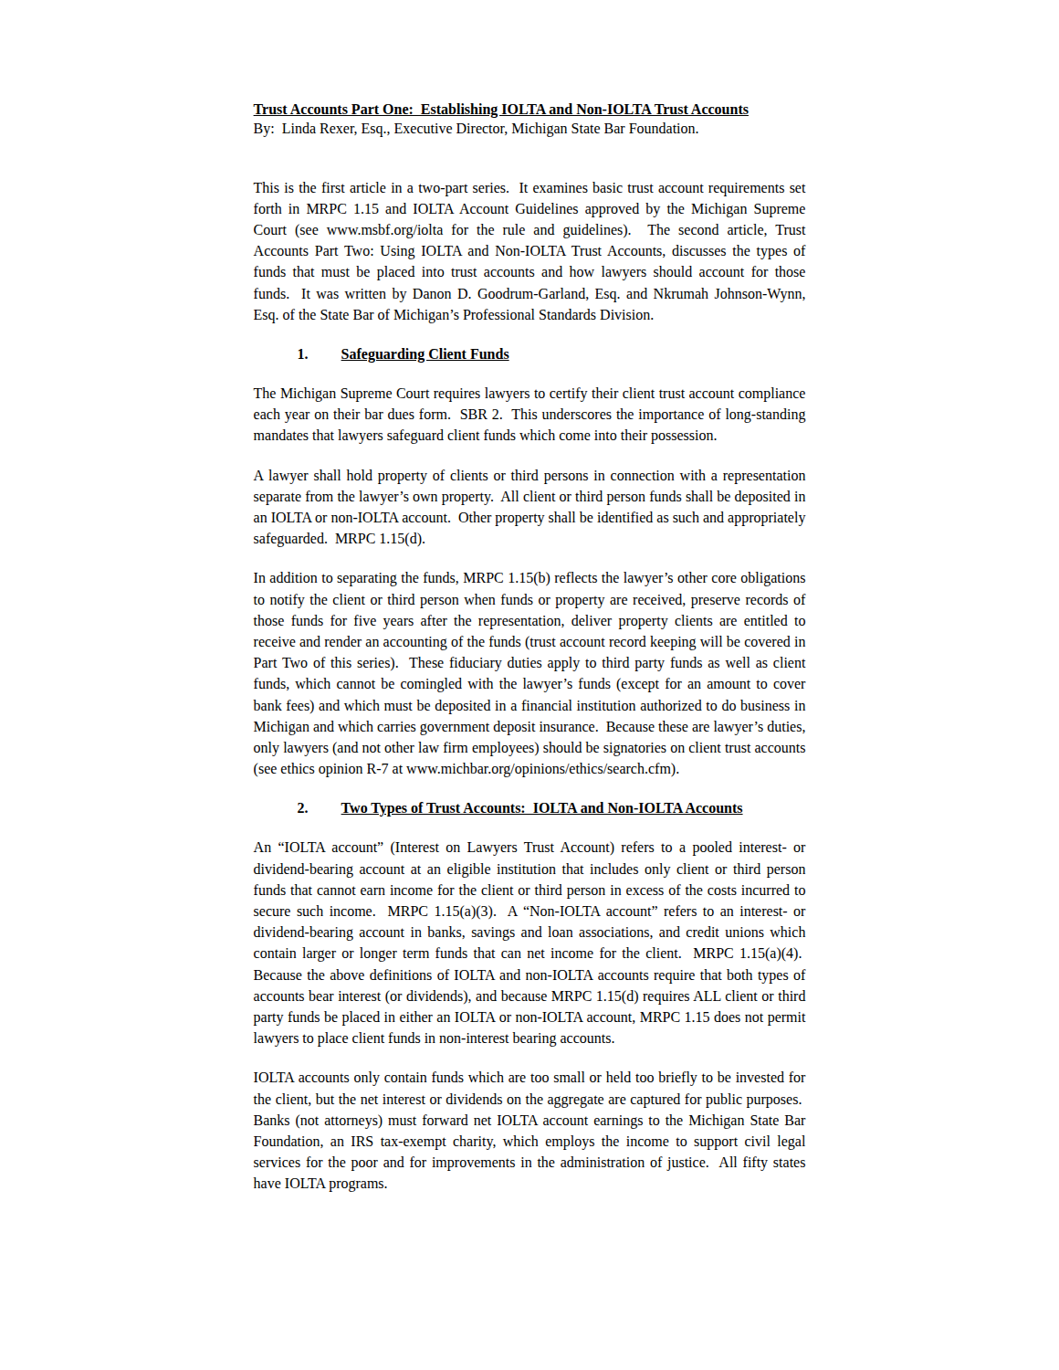Trust Accounts Part One: Establishing IOLTA and Non-IOLTA Trust Accounts
By: Linda Rexer, Esq., Executive Director, Michigan State Bar Foundation.
This is the first article in a two-part series. It examines basic trust account requirements set forth in MRPC 1.15 and IOLTA Account Guidelines approved by the Michigan Supreme Court (see www.msbf.org/iolta for the rule and guidelines). The second article, Trust Accounts Part Two: Using IOLTA and Non-IOLTA Trust Accounts, discusses the types of funds that must be placed into trust accounts and how lawyers should account for those funds. It was written by Danon D. Goodrum-Garland, Esq. and Nkrumah Johnson-Wynn, Esq. of the State Bar of Michigan’s Professional Standards Division.
1. Safeguarding Client Funds
The Michigan Supreme Court requires lawyers to certify their client trust account compliance each year on their bar dues form. SBR 2. This underscores the importance of long-standing mandates that lawyers safeguard client funds which come into their possession.
A lawyer shall hold property of clients or third persons in connection with a representation separate from the lawyer’s own property. All client or third person funds shall be deposited in an IOLTA or non-IOLTA account. Other property shall be identified as such and appropriately safeguarded. MRPC 1.15(d).
In addition to separating the funds, MRPC 1.15(b) reflects the lawyer’s other core obligations to notify the client or third person when funds or property are received, preserve records of those funds for five years after the representation, deliver property clients are entitled to receive and render an accounting of the funds (trust account record keeping will be covered in Part Two of this series). These fiduciary duties apply to third party funds as well as client funds, which cannot be comingled with the lawyer’s funds (except for an amount to cover bank fees) and which must be deposited in a financial institution authorized to do business in Michigan and which carries government deposit insurance. Because these are lawyer’s duties, only lawyers (and not other law firm employees) should be signatories on client trust accounts (see ethics opinion R-7 at www.michbar.org/opinions/ethics/search.cfm).
2. Two Types of Trust Accounts: IOLTA and Non-IOLTA Accounts
An “IOLTA account” (Interest on Lawyers Trust Account) refers to a pooled interest- or dividend-bearing account at an eligible institution that includes only client or third person funds that cannot earn income for the client or third person in excess of the costs incurred to secure such income. MRPC 1.15(a)(3). A “Non-IOLTA account” refers to an interest- or dividend-bearing account in banks, savings and loan associations, and credit unions which contain larger or longer term funds that can net income for the client. MRPC 1.15(a)(4). Because the above definitions of IOLTA and non-IOLTA accounts require that both types of accounts bear interest (or dividends), and because MRPC 1.15(d) requires ALL client or third party funds be placed in either an IOLTA or non-IOLTA account, MRPC 1.15 does not permit lawyers to place client funds in non-interest bearing accounts.
IOLTA accounts only contain funds which are too small or held too briefly to be invested for the client, but the net interest or dividends on the aggregate are captured for public purposes. Banks (not attorneys) must forward net IOLTA account earnings to the Michigan State Bar Foundation, an IRS tax-exempt charity, which employs the income to support civil legal services for the poor and for improvements in the administration of justice. All fifty states have IOLTA programs.